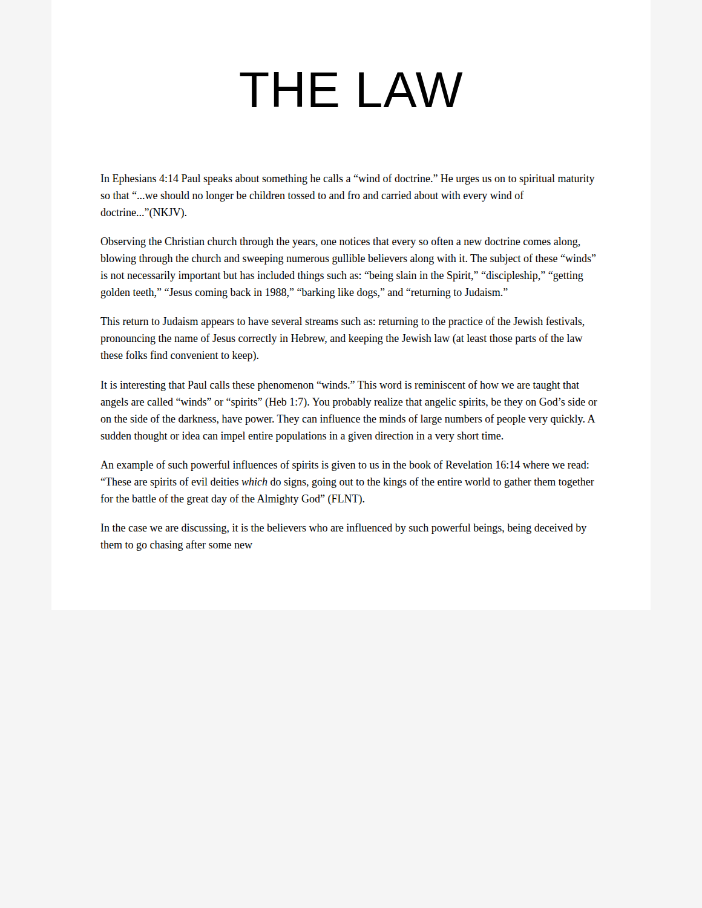THE LAW
In Ephesians 4:14 Paul speaks about something he calls a “wind of doctrine.” He urges us on to spiritual maturity so that “...we should no longer be children tossed to and fro and carried about with every wind of doctrine...”(NKJV).
Observing the Christian church through the years, one notices that every so often a new doctrine comes along, blowing through the church and sweeping numerous gullible believers along with it. The subject of these “winds” is not necessarily important but has included things such as: “being slain in the Spirit,” “discipleship,” “getting golden teeth,” “Jesus coming back in 1988,” “barking like dogs,” and “returning to Judaism.”
This return to Judaism appears to have several streams such as: returning to the practice of the Jewish festivals, pronouncing the name of Jesus correctly in Hebrew, and keeping the Jewish law (at least those parts of the law these folks find convenient to keep).
It is interesting that Paul calls these phenomenon “winds.” This word is reminiscent of how we are taught that angels are called “winds” or “spirits” (Heb 1:7). You probably realize that angelic spirits, be they on God’s side or on the side of the darkness, have power. They can influence the minds of large numbers of people very quickly. A sudden thought or idea can impel entire populations in a given direction in a very short time.
An example of such powerful influences of spirits is given to us in the book of Revelation 16:14 where we read: “These are spirits of evil deities which do signs, going out to the kings of the entire world to gather them together for the battle of the great day of the Almighty God” (FLNT).
In the case we are discussing, it is the believers who are influenced by such powerful beings, being deceived by them to go chasing after some new